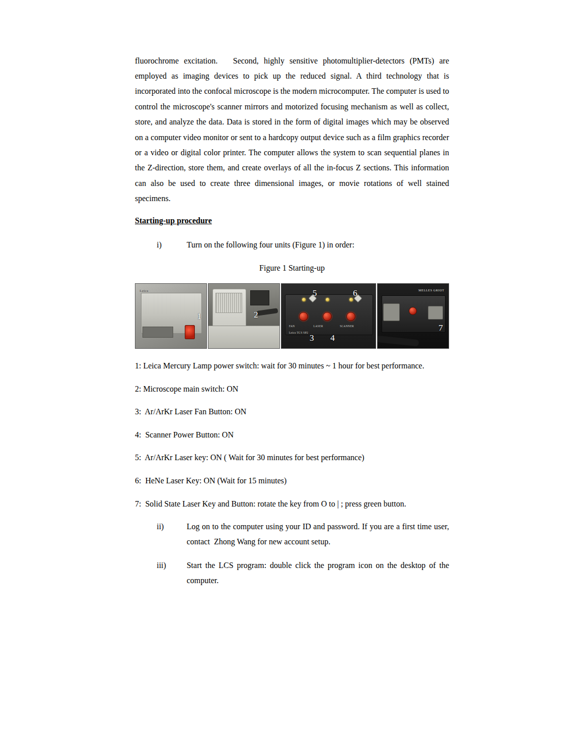fluorochrome excitation. Second, highly sensitive photomultiplier-detectors (PMTs) are employed as imaging devices to pick up the reduced signal. A third technology that is incorporated into the confocal microscope is the modern microcomputer. The computer is used to control the microscope's scanner mirrors and motorized focusing mechanism as well as collect, store, and analyze the data. Data is stored in the form of digital images which may be observed on a computer video monitor or sent to a hardcopy output device such as a film graphics recorder or a video or digital color printer. The computer allows the system to scan sequential planes in the Z-direction, store them, and create overlays of all the in-focus Z sections. This information can also be used to create three dimensional images, or movie rotations of well stained specimens.
Starting-up procedure
i)
Turn on the following four units (Figure 1) in order:
Figure 1 Starting-up
Leica
1
2
FAN
LASER
SCANNER
Leica TCS SP2
5 6 3 4
MELLES GRIOT
7
1: Leica Mercury Lamp power switch: wait for 30 minutes ~ 1 hour for best performance.
2: Microscope main switch: ON
3: Ar/ArKr Laser Fan Button: ON
4: Scanner Power Button: ON
5: Ar/ArKr Laser key: ON ( Wait for 30 minutes for best performance)
6: HeNe Laser Key: ON (Wait for 15 minutes)
7: Solid State Laser Key and Button: rotate the key from O to | ; press green button.
ii)
Log on to the computer using your ID and password. If you are a first time user, contact Zhong Wang for new account setup.
iii)
Start the LCS program: double click the program icon on the desktop of the computer.